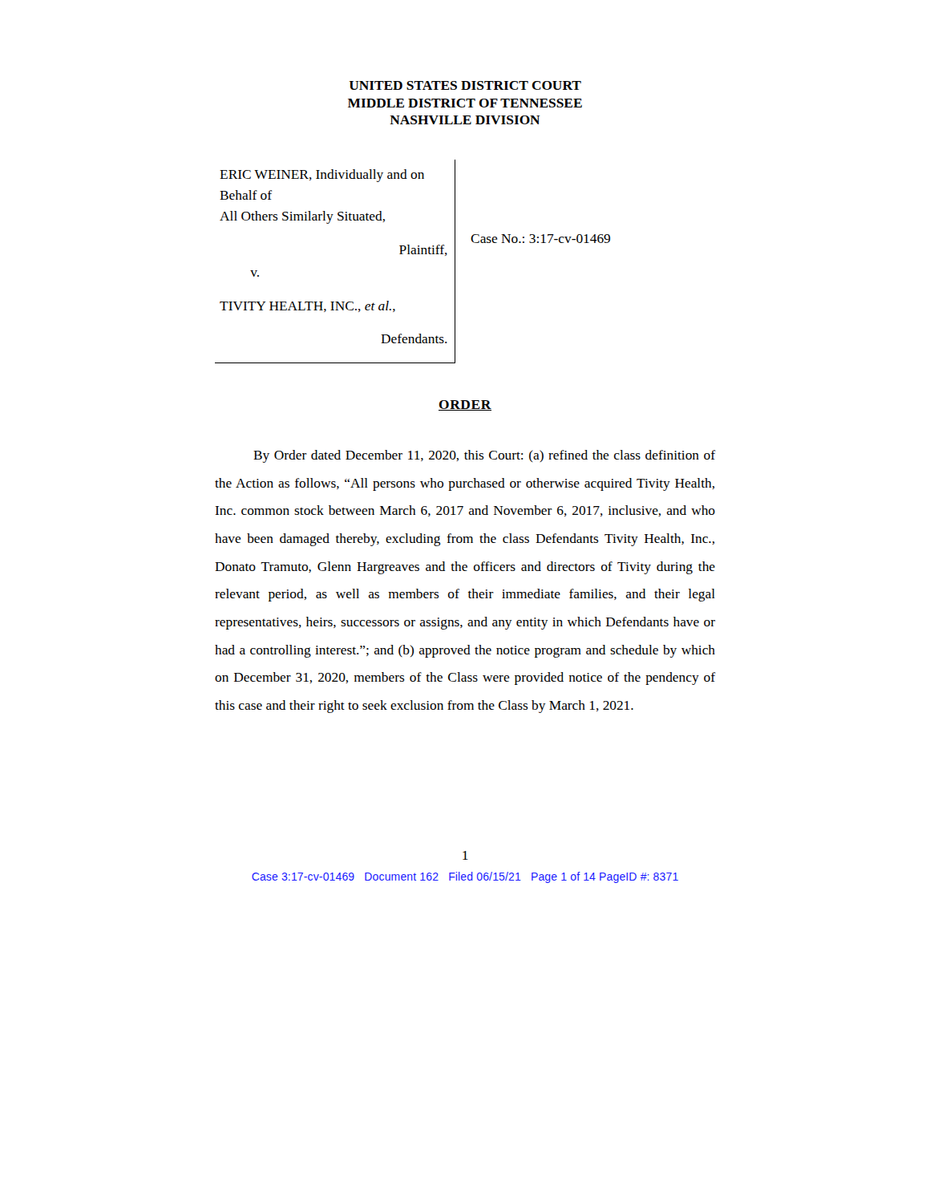UNITED STATES DISTRICT COURT
MIDDLE DISTRICT OF TENNESSEE
NASHVILLE DIVISION
| ERIC WEINER, Individually and on Behalf of All Others Similarly Situated, Plaintiff, v. TIVITY HEALTH, INC., et al. , Defendants. | Case No.: 3:17-cv-01469 |
ORDER
By Order dated December 11, 2020, this Court: (a) refined the class definition of the Action as follows, “All persons who purchased or otherwise acquired Tivity Health, Inc. common stock between March 6, 2017 and November 6, 2017, inclusive, and who have been damaged thereby, excluding from the class Defendants Tivity Health, Inc., Donato Tramuto, Glenn Hargreaves and the officers and directors of Tivity during the relevant period, as well as members of their immediate families, and their legal representatives, heirs, successors or assigns, and any entity in which Defendants have or had a controlling interest.”; and (b) approved the notice program and schedule by which on December 31, 2020, members of the Class were provided notice of the pendency of this case and their right to seek exclusion from the Class by March 1, 2021.
1
Case 3:17-cv-01469 Document 162 Filed 06/15/21 Page 1 of 14 PageID #: 8371